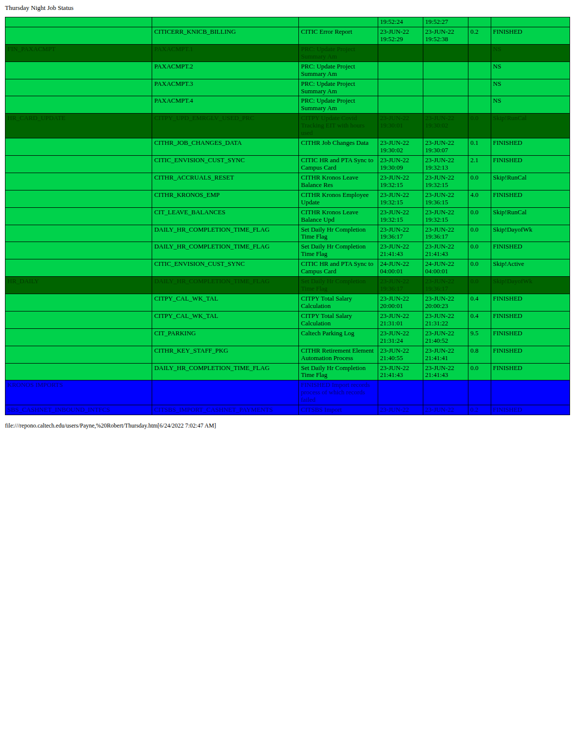Thursday Night Job Status
| | | | 19:52:24 | 19:52:27 | | |
| | CITICERR_KNICB_BILLING | CITIC Error Report | 23-JUN-22 19:52:29 | 23-JUN-22 19:52:38 | 0.2 | FINISHED |
| FIN_PAXACMPT | PAXACMPT.1 | PRC: Update Project Summary Am | | | | NS |
| | PAXACMPT.2 | PRC: Update Project Summary Am | | | | NS |
| | PAXACMPT.3 | PRC: Update Project Summary Am | | | | NS |
| | PAXACMPT.4 | PRC: Update Project Summary Am | | | | NS |
| HR_CARD_UPDATE | CITPY_UPD_EMRGLV_USED_PRC | CITPY Update Covid Tracking EIT with hours used | 23-JUN-22 19:30:01 | 23-JUN-22 19:30:02 | 0.0 | Skip!RunCal |
| | CITHR_JOB_CHANGES_DATA | CITHR Job Changes Data | 23-JUN-22 19:30:02 | 23-JUN-22 19:30:07 | 0.1 | FINISHED |
| | CITIC_ENVISION_CUST_SYNC | CITIC HR and PTA Sync to Campus Card | 23-JUN-22 19:30:09 | 23-JUN-22 19:32:13 | 2.1 | FINISHED |
| | CITHR_ACCRUALS_RESET | CITHR Kronos Leave Balance Res | 23-JUN-22 19:32:15 | 23-JUN-22 19:32:15 | 0.0 | Skip!RunCal |
| | CITHR_KRONOS_EMP | CITHR Kronos Employee Update | 23-JUN-22 19:32:15 | 23-JUN-22 19:36:15 | 4.0 | FINISHED |
| | CIT_LEAVE_BALANCES | CITHR Kronos Leave Balance Upd | 23-JUN-22 19:32:15 | 23-JUN-22 19:32:15 | 0.0 | Skip!RunCal |
| | DAILY_HR_COMPLETION_TIME_FLAG | Set Daily Hr Completion Time Flag | 23-JUN-22 19:36:17 | 23-JUN-22 19:36:17 | 0.0 | Skip!DayofWk |
| | DAILY_HR_COMPLETION_TIME_FLAG | Set Daily Hr Completion Time Flag | 23-JUN-22 21:41:43 | 23-JUN-22 21:41:43 | 0.0 | FINISHED |
| | CITIC_ENVISION_CUST_SYNC | CITIC HR and PTA Sync to Campus Card | 24-JUN-22 04:00:01 | 24-JUN-22 04:00:01 | 0.0 | Skip!Active |
| HR_DAILY | DAILY_HR_COMPLETION_TIME_FLAG | Set Daily Hr Completion Time Flag | 23-JUN-22 19:36:17 | 23-JUN-22 19:36:17 | 0.0 | Skip!DayofWk |
| | CITPY_CAL_WK_TAL | CITPY Total Salary Calculation | 23-JUN-22 20:00:01 | 23-JUN-22 20:00:23 | 0.4 | FINISHED |
| | CITPY_CAL_WK_TAL | CITPY Total Salary Calculation | 23-JUN-22 21:31:01 | 23-JUN-22 21:31:22 | 0.4 | FINISHED |
| | CIT_PARKING | Caltech Parking Log | 23-JUN-22 21:31:24 | 23-JUN-22 21:40:52 | 9.5 | FINISHED |
| | CITHR_KEY_STAFF_PKG | CITHR Retirement Element Automation Process | 23-JUN-22 21:40:55 | 23-JUN-22 21:41:41 | 0.8 | FINISHED |
| | DAILY_HR_COMPLETION_TIME_FLAG | Set Daily Hr Completion Time Flag | 23-JUN-22 21:41:43 | 23-JUN-22 21:41:43 | 0.0 | FINISHED |
| KRONOS IMPORTS | | FINISHED Import records process of which records failed | | | | |
| SBS_CASHNET_INBOUND_INTFCS | CITSBS_IMPORT_CASHNET_PAYMENTS | CITSBS Import | 23-JUN-22 | 23-JUN-22 | 0.2 | FINISHED |
file:///repono.caltech.edu/users/Payne,%20Robert/Thursday.htm[6/24/2022 7:02:47 AM]